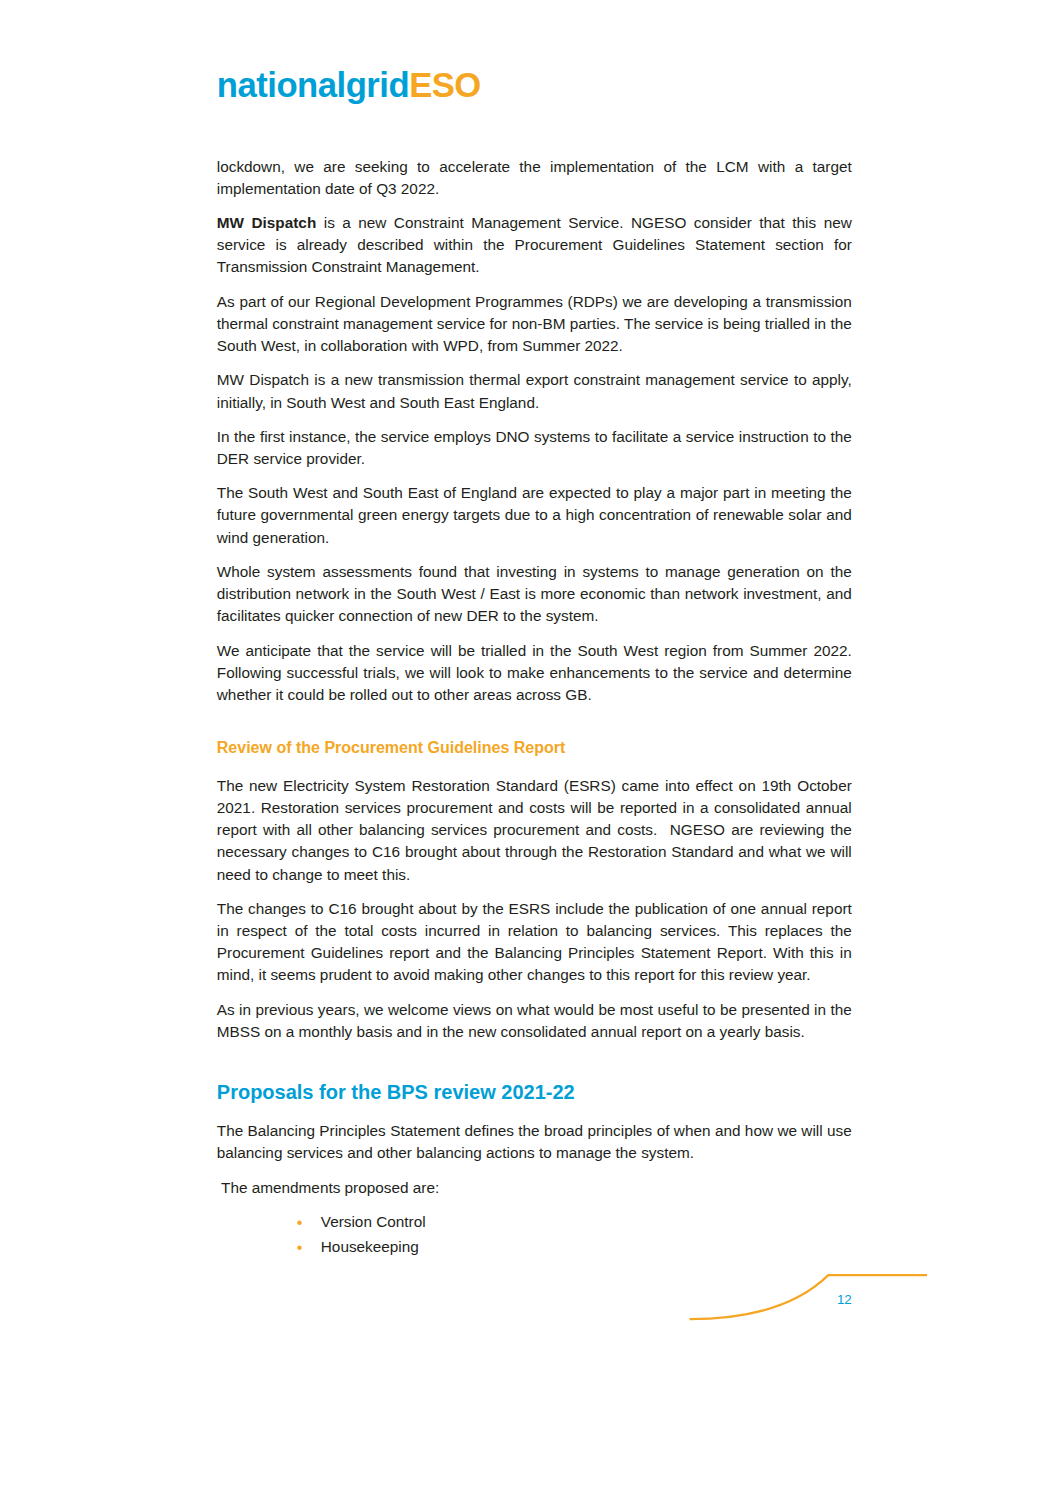national grid ESO
lockdown, we are seeking to accelerate the implementation of the LCM with a target implementation date of Q3 2022.
MW Dispatch is a new Constraint Management Service. NGESO consider that this new service is already described within the Procurement Guidelines Statement section for Transmission Constraint Management.
As part of our Regional Development Programmes (RDPs) we are developing a transmission thermal constraint management service for non-BM parties. The service is being trialled in the South West, in collaboration with WPD, from Summer 2022.
MW Dispatch is a new transmission thermal export constraint management service to apply, initially, in South West and South East England.
In the first instance, the service employs DNO systems to facilitate a service instruction to the DER service provider.
The South West and South East of England are expected to play a major part in meeting the future governmental green energy targets due to a high concentration of renewable solar and wind generation.
Whole system assessments found that investing in systems to manage generation on the distribution network in the South West / East is more economic than network investment, and facilitates quicker connection of new DER to the system.
We anticipate that the service will be trialled in the South West region from Summer 2022. Following successful trials, we will look to make enhancements to the service and determine whether it could be rolled out to other areas across GB.
Review of the Procurement Guidelines Report
The new Electricity System Restoration Standard (ESRS) came into effect on 19th October 2021. Restoration services procurement and costs will be reported in a consolidated annual report with all other balancing services procurement and costs. NGESO are reviewing the necessary changes to C16 brought about through the Restoration Standard and what we will need to change to meet this.
The changes to C16 brought about by the ESRS include the publication of one annual report in respect of the total costs incurred in relation to balancing services. This replaces the Procurement Guidelines report and the Balancing Principles Statement Report. With this in mind, it seems prudent to avoid making other changes to this report for this review year.
As in previous years, we welcome views on what would be most useful to be presented in the MBSS on a monthly basis and in the new consolidated annual report on a yearly basis.
Proposals for the BPS review 2021-22
The Balancing Principles Statement defines the broad principles of when and how we will use balancing services and other balancing actions to manage the system.
The amendments proposed are:
Version Control
Housekeeping
12